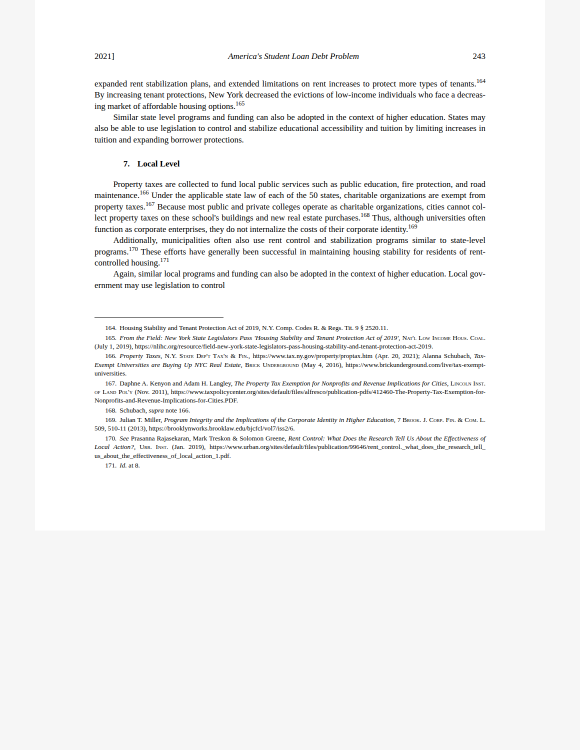2021] America's Student Loan Debt Problem 243
expanded rent stabilization plans, and extended limitations on rent increases to protect more types of tenants.164 By increasing tenant protections, New York decreased the evictions of low-income individuals who face a decreasing market of affordable housing options.165
Similar state level programs and funding can also be adopted in the context of higher education. States may also be able to use legislation to control and stabilize educational accessibility and tuition by limiting increases in tuition and expanding borrower protections.
7. Local Level
Property taxes are collected to fund local public services such as public education, fire protection, and road maintenance.166 Under the applicable state law of each of the 50 states, charitable organizations are exempt from property taxes.167 Because most public and private colleges operate as charitable organizations, cities cannot collect property taxes on these school's buildings and new real estate purchases.168 Thus, although universities often function as corporate enterprises, they do not internalize the costs of their corporate identity.169
Additionally, municipalities often also use rent control and stabilization programs similar to state-level programs.170 These efforts have generally been successful in maintaining housing stability for residents of rent-controlled housing.171
Again, similar local programs and funding can also be adopted in the context of higher education. Local government may use legislation to control
164. Housing Stability and Tenant Protection Act of 2019, N.Y. Comp. Codes R. & Regs. Tit. 9 § 2520.11.
165. From the Field: New York State Legislators Pass 'Housing Stability and Tenant Protection Act of 2019', Nat'l Low Income Hous. Coal. (July 1, 2019), https://nlihc.org/resource/field-new-york-state-legislators-pass-housing-stability-and-tenant-protection-act-2019.
166. Property Taxes, N.Y. State Dep't Tax'n & Fin., https://www.tax.ny.gov/property/proptax.htm (Apr. 20, 2021); Alanna Schubach, Tax-Exempt Universities are Buying Up NYC Real Estate, Brick Underground (May 4, 2016), https://www.brickunderground.com/live/tax-exempt-universities.
167. Daphne A. Kenyon and Adam H. Langley, The Property Tax Exemption for Nonprofits and Revenue Implications for Cities, Lincoln Inst. of Land Pol'y (Nov. 2011), https://www.taxpolicycenter.org/sites/default/files/alfresco/publication-pdfs/412460-The-Property-Tax-Exemption-for-Nonprofits-and-Revenue-Implications-for-Cities.PDF.
168. Schubach, supra note 166.
169. Julian T. Miller, Program Integrity and the Implications of the Corporate Identity in Higher Education, 7 Brook. J. Corp. Fin. & Com. L. 509, 510-11 (2013), https://brooklynworks.brooklaw.edu/bjcfcl/vol7/iss2/6.
170. See Prasanna Rajasekaran, Mark Treskon & Solomon Greene, Rent Control: What Does the Research Tell Us About the Effectiveness of Local Action?, Urb. Inst. (Jan. 2019), https://www.urban.org/sites/default/files/publication/99646/rent_control._what_does_the_research_tell_us_about_the_effectiveness_of_local_action_1.pdf.
171. Id. at 8.